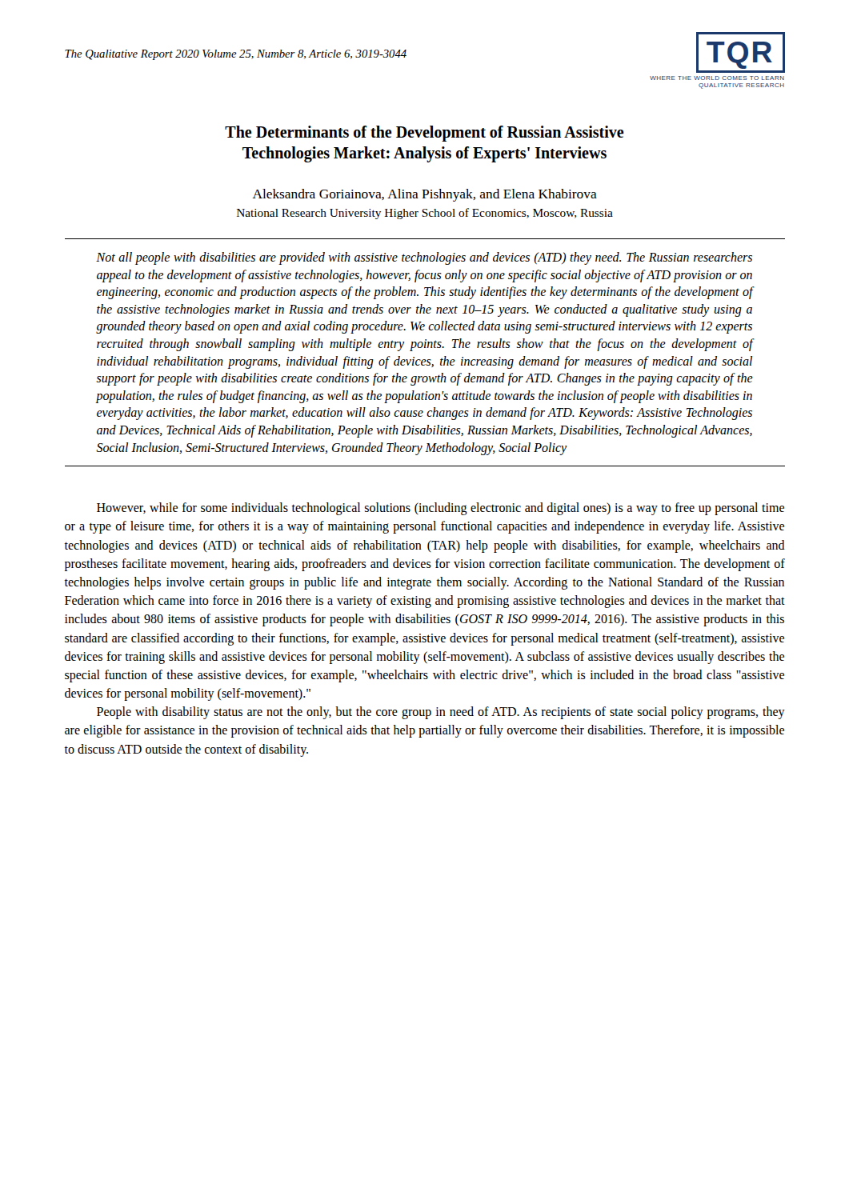The Qualitative Report 2020 Volume 25, Number 8, Article 6, 3019-3044
TQR
WHERE THE WORLD COMES TO LEARN
QUALITATIVE RESEARCH
The Determinants of the Development of Russian Assistive
Technologies Market: Analysis of Experts' Interviews
Aleksandra Goriainova, Alina Pishnyak, and Elena Khabirova
National Research University Higher School of Economics, Moscow, Russia
Not all people with disabilities are provided with assistive technologies and devices (ATD) they need. The Russian researchers appeal to the development of assistive technologies, however, focus only on one specific social objective of ATD provision or on engineering, economic and production aspects of the problem. This study identifies the key determinants of the development of the assistive technologies market in Russia and trends over the next 10–15 years. We conducted a qualitative study using a grounded theory based on open and axial coding procedure. We collected data using semi-structured interviews with 12 experts recruited through snowball sampling with multiple entry points. The results show that the focus on the development of individual rehabilitation programs, individual fitting of devices, the increasing demand for measures of medical and social support for people with disabilities create conditions for the growth of demand for ATD. Changes in the paying capacity of the population, the rules of budget financing, as well as the population's attitude towards the inclusion of people with disabilities in everyday activities, the labor market, education will also cause changes in demand for ATD. Keywords: Assistive Technologies and Devices, Technical Aids of Rehabilitation, People with Disabilities, Russian Markets, Disabilities, Technological Advances, Social Inclusion, Semi-Structured Interviews, Grounded Theory Methodology, Social Policy
However, while for some individuals technological solutions (including electronic and digital ones) is a way to free up personal time or a type of leisure time, for others it is a way of maintaining personal functional capacities and independence in everyday life. Assistive technologies and devices (ATD) or technical aids of rehabilitation (TAR) help people with disabilities, for example, wheelchairs and prostheses facilitate movement, hearing aids, proofreaders and devices for vision correction facilitate communication. The development of technologies helps involve certain groups in public life and integrate them socially. According to the National Standard of the Russian Federation which came into force in 2016 there is a variety of existing and promising assistive technologies and devices in the market that includes about 980 items of assistive products for people with disabilities (GOST R ISO 9999-2014, 2016). The assistive products in this standard are classified according to their functions, for example, assistive devices for personal medical treatment (self-treatment), assistive devices for training skills and assistive devices for personal mobility (self-movement). A subclass of assistive devices usually describes the special function of these assistive devices, for example, "wheelchairs with electric drive", which is included in the broad class "assistive devices for personal mobility (self-movement)."
People with disability status are not the only, but the core group in need of ATD. As recipients of state social policy programs, they are eligible for assistance in the provision of technical aids that help partially or fully overcome their disabilities. Therefore, it is impossible to discuss ATD outside the context of disability.